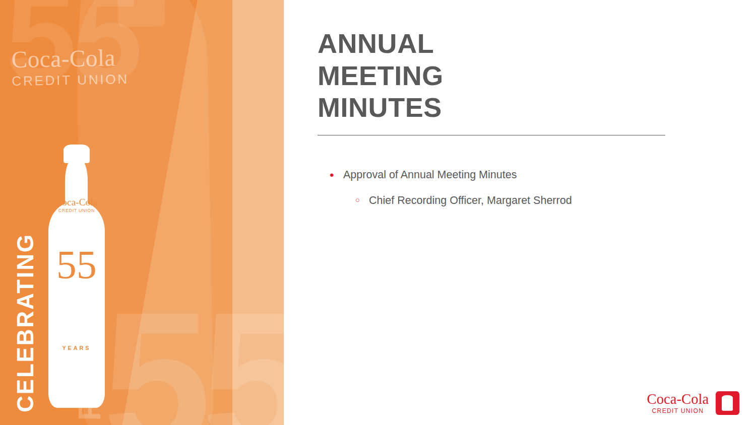55
55
Coca-Cola
CREDIT UNION
RATING
CELEBRATING
Coca-Cola
CREDIT UNION
55
YEARS
Annual Meeting Minutes
Approval of Annual Meeting Minutes
Chief Recording Officer, Margaret Sherrod
Coca-Cola
CREDIT UNION